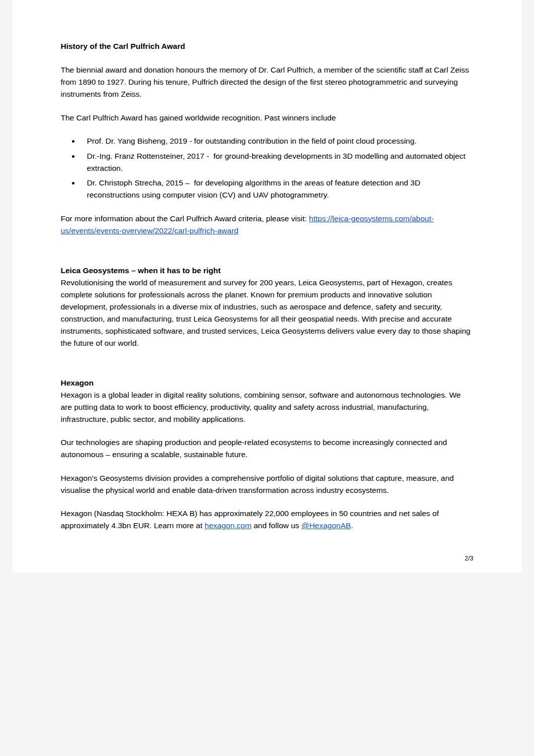History of the Carl Pulfrich Award
The biennial award and donation honours the memory of Dr. Carl Pulfrich, a member of the scientific staff at Carl Zeiss from 1890 to 1927. During his tenure, Pulfrich directed the design of the first stereo photogrammetric and surveying instruments from Zeiss.
The Carl Pulfrich Award has gained worldwide recognition. Past winners include
Prof. Dr. Yang Bisheng, 2019 - for outstanding contribution in the field of point cloud processing.
Dr.-Ing. Franz Rottensteiner, 2017 - for ground-breaking developments in 3D modelling and automated object extraction.
Dr. Christoph Strecha, 2015 – for developing algorithms in the areas of feature detection and 3D reconstructions using computer vision (CV) and UAV photogrammetry.
For more information about the Carl Pulfrich Award criteria, please visit: https://leica-geosystems.com/about-us/events/events-overview/2022/carl-pulfrich-award
Leica Geosystems – when it has to be right
Revolutionising the world of measurement and survey for 200 years, Leica Geosystems, part of Hexagon, creates complete solutions for professionals across the planet. Known for premium products and innovative solution development, professionals in a diverse mix of industries, such as aerospace and defence, safety and security, construction, and manufacturing, trust Leica Geosystems for all their geospatial needs. With precise and accurate instruments, sophisticated software, and trusted services, Leica Geosystems delivers value every day to those shaping the future of our world.
Hexagon
Hexagon is a global leader in digital reality solutions, combining sensor, software and autonomous technologies. We are putting data to work to boost efficiency, productivity, quality and safety across industrial, manufacturing, infrastructure, public sector, and mobility applications.
Our technologies are shaping production and people-related ecosystems to become increasingly connected and autonomous – ensuring a scalable, sustainable future.
Hexagon’s Geosystems division provides a comprehensive portfolio of digital solutions that capture, measure, and visualise the physical world and enable data-driven transformation across industry ecosystems.
Hexagon (Nasdaq Stockholm: HEXA B) has approximately 22,000 employees in 50 countries and net sales of approximately 4.3bn EUR. Learn more at hexagon.com and follow us @HexagonAB.
2/3